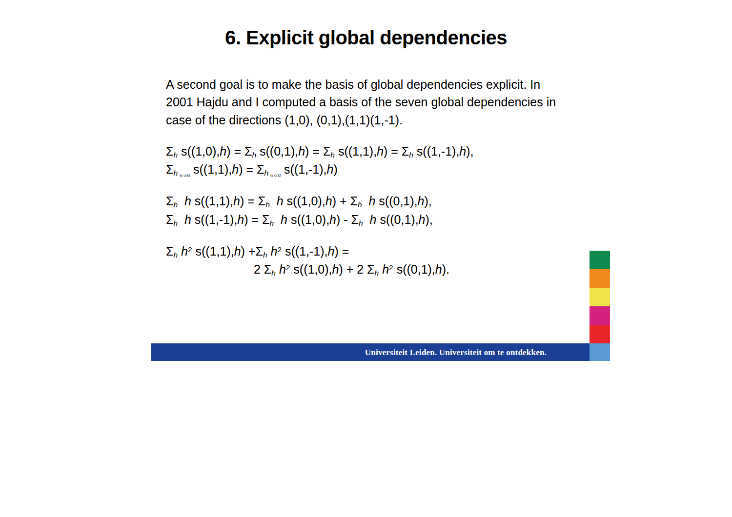6. Explicit global dependencies
A second goal is to make the basis of global dependencies explicit. In 2001 Hajdu and I computed a basis of the seven global dependencies in case of the directions (1,0), (0,1),(1,1)(1,-1).
Σh s((1,0),h) = Σh s((0,1),h) = Σh s((1,1),h) = Σh s((1,-1),h),
Σh is odd s((1,1),h) = Σh is odd s((1,-1),h)
Σh h s((1,1),h) = Σh h s((1,0),h) + Σh h s((0,1),h),
Σh h s((1,-1),h) = Σh h s((1,0),h) - Σh h s((0,1),h),
Σh h2 s((1,1),h) +Σh h2 s((1,-1),h) =
2 Σh h2 s((1,0),h) + 2 Σh h2 s((0,1),h).
Universiteit Leiden. Universiteit om te ontdekken.